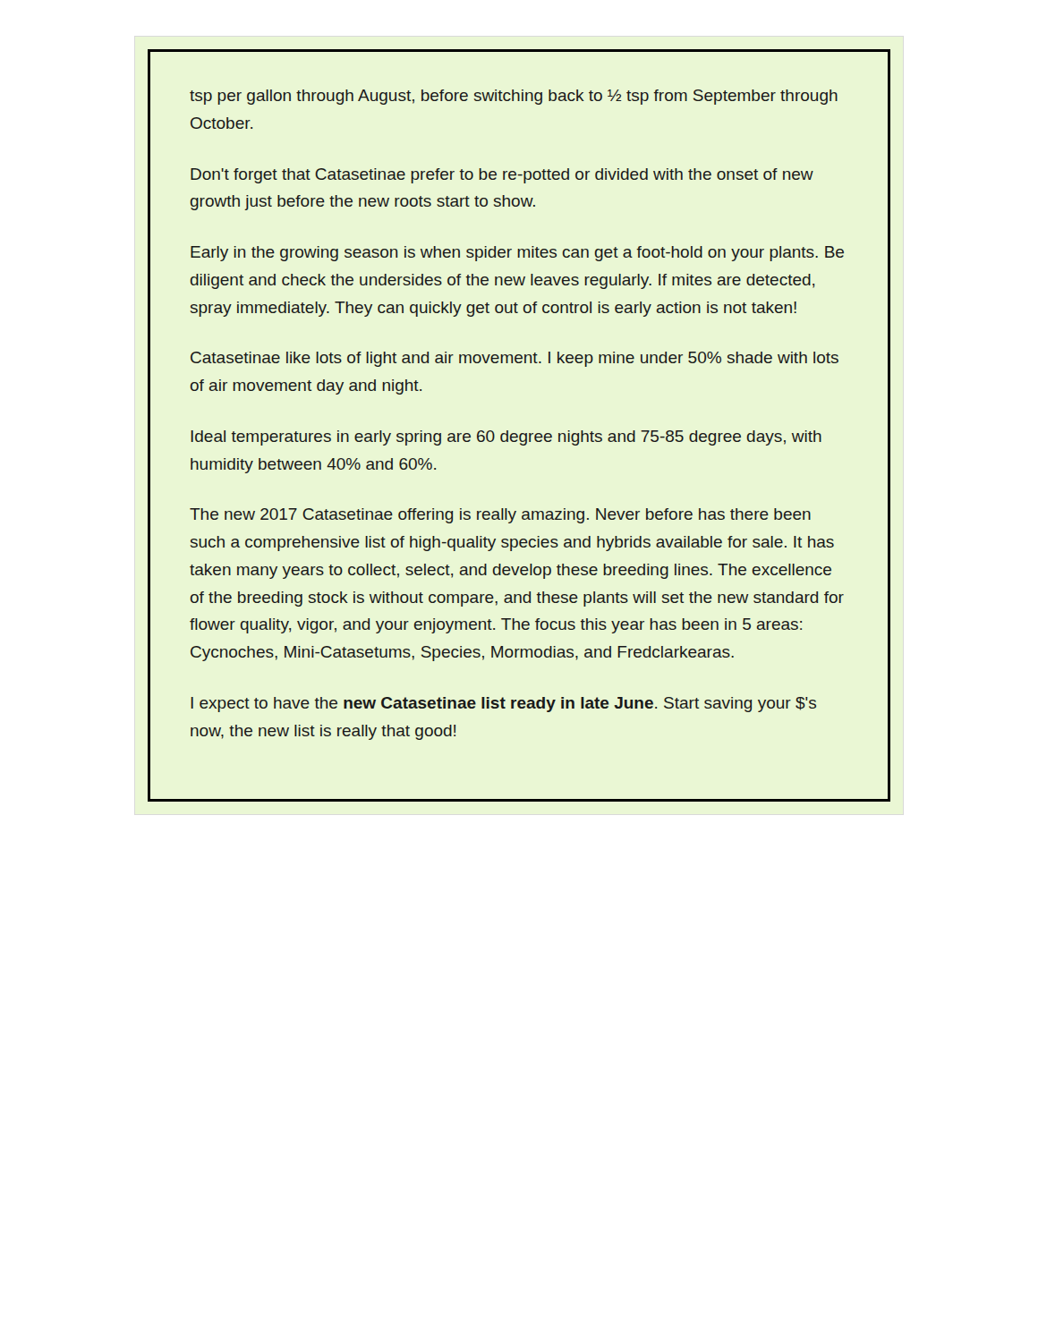tsp per gallon through August, before switching back to ½ tsp from September through October.
Don't forget that Catasetinae prefer to be re-potted or divided with the onset of new growth just before the new roots start to show.
Early in the growing season is when spider mites can get a foot-hold on your plants. Be diligent and check the undersides of the new leaves regularly. If mites are detected, spray immediately. They can quickly get out of control is early action is not taken!
Catasetinae like lots of light and air movement. I keep mine under 50% shade with lots of air movement day and night.
Ideal temperatures in early spring are 60 degree nights and 75-85 degree days, with humidity between 40% and 60%.
The new 2017 Catasetinae offering is really amazing. Never before has there been such a comprehensive list of high-quality species and hybrids available for sale. It has taken many years to collect, select, and develop these breeding lines. The excellence of the breeding stock is without compare, and these plants will set the new standard for flower quality, vigor, and your enjoyment. The focus this year has been in 5 areas: Cycnoches, Mini-Catasetums, Species, Mormodias, and Fredclarkearas.
I expect to have the new Catasetinae list ready in late June. Start saving your $'s now, the new list is really that good!